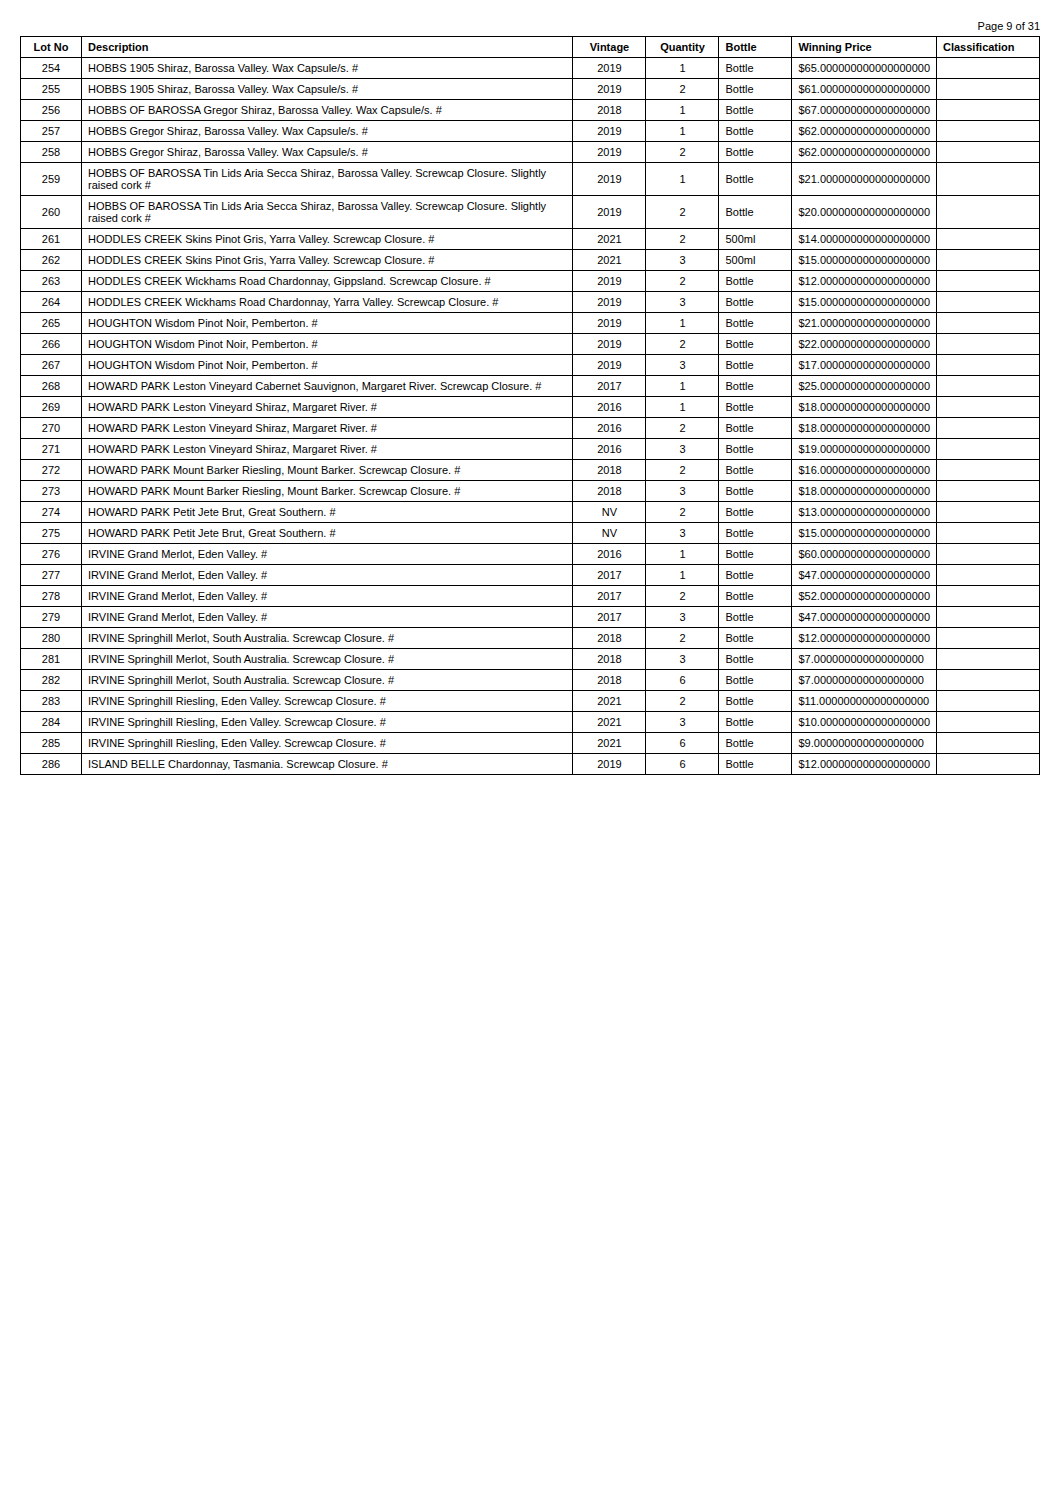Page 9 of 31
| Lot No | Description | Vintage | Quantity | Bottle | Winning Price | Classification |
| --- | --- | --- | --- | --- | --- | --- |
| 254 | HOBBS 1905 Shiraz, Barossa Valley. Wax Capsule/s. # | 2019 | 1 | Bottle | $65.000000000000000000 | |
| 255 | HOBBS 1905 Shiraz, Barossa Valley. Wax Capsule/s. # | 2019 | 2 | Bottle | $61.000000000000000000 | |
| 256 | HOBBS OF BAROSSA Gregor Shiraz, Barossa Valley. Wax Capsule/s. # | 2018 | 1 | Bottle | $67.000000000000000000 | |
| 257 | HOBBS Gregor Shiraz, Barossa Valley. Wax Capsule/s. # | 2019 | 1 | Bottle | $62.000000000000000000 | |
| 258 | HOBBS Gregor Shiraz, Barossa Valley. Wax Capsule/s. # | 2019 | 2 | Bottle | $62.000000000000000000 | |
| 259 | HOBBS OF BAROSSA Tin Lids Aria Secca Shiraz, Barossa Valley. Screwcap Closure. Slightly raised cork # | 2019 | 1 | Bottle | $21.000000000000000000 | |
| 260 | HOBBS OF BAROSSA Tin Lids Aria Secca Shiraz, Barossa Valley. Screwcap Closure. Slightly raised cork # | 2019 | 2 | Bottle | $20.000000000000000000 | |
| 261 | HODDLES CREEK Skins Pinot Gris, Yarra Valley. Screwcap Closure. # | 2021 | 2 | 500ml | $14.000000000000000000 | |
| 262 | HODDLES CREEK Skins Pinot Gris, Yarra Valley. Screwcap Closure. # | 2021 | 3 | 500ml | $15.000000000000000000 | |
| 263 | HODDLES CREEK Wickhams Road Chardonnay, Gippsland. Screwcap Closure. # | 2019 | 2 | Bottle | $12.000000000000000000 | |
| 264 | HODDLES CREEK Wickhams Road Chardonnay, Yarra Valley. Screwcap Closure. # | 2019 | 3 | Bottle | $15.000000000000000000 | |
| 265 | HOUGHTON Wisdom Pinot Noir, Pemberton. # | 2019 | 1 | Bottle | $21.000000000000000000 | |
| 266 | HOUGHTON Wisdom Pinot Noir, Pemberton. # | 2019 | 2 | Bottle | $22.000000000000000000 | |
| 267 | HOUGHTON Wisdom Pinot Noir, Pemberton. # | 2019 | 3 | Bottle | $17.000000000000000000 | |
| 268 | HOWARD PARK Leston Vineyard Cabernet Sauvignon, Margaret River. Screwcap Closure. # | 2017 | 1 | Bottle | $25.000000000000000000 | |
| 269 | HOWARD PARK Leston Vineyard Shiraz, Margaret River. # | 2016 | 1 | Bottle | $18.000000000000000000 | |
| 270 | HOWARD PARK Leston Vineyard Shiraz, Margaret River. # | 2016 | 2 | Bottle | $18.000000000000000000 | |
| 271 | HOWARD PARK Leston Vineyard Shiraz, Margaret River. # | 2016 | 3 | Bottle | $19.000000000000000000 | |
| 272 | HOWARD PARK Mount Barker Riesling, Mount Barker. Screwcap Closure. # | 2018 | 2 | Bottle | $16.000000000000000000 | |
| 273 | HOWARD PARK Mount Barker Riesling, Mount Barker. Screwcap Closure. # | 2018 | 3 | Bottle | $18.000000000000000000 | |
| 274 | HOWARD PARK Petit Jete Brut, Great Southern. # | NV | 2 | Bottle | $13.000000000000000000 | |
| 275 | HOWARD PARK Petit Jete Brut, Great Southern. # | NV | 3 | Bottle | $15.000000000000000000 | |
| 276 | IRVINE Grand Merlot, Eden Valley. # | 2016 | 1 | Bottle | $60.000000000000000000 | |
| 277 | IRVINE Grand Merlot, Eden Valley. # | 2017 | 1 | Bottle | $47.000000000000000000 | |
| 278 | IRVINE Grand Merlot, Eden Valley. # | 2017 | 2 | Bottle | $52.000000000000000000 | |
| 279 | IRVINE Grand Merlot, Eden Valley. # | 2017 | 3 | Bottle | $47.000000000000000000 | |
| 280 | IRVINE Springhill Merlot, South Australia. Screwcap Closure. # | 2018 | 2 | Bottle | $12.000000000000000000 | |
| 281 | IRVINE Springhill Merlot, South Australia. Screwcap Closure. # | 2018 | 3 | Bottle | $7.000000000000000000 | |
| 282 | IRVINE Springhill Merlot, South Australia. Screwcap Closure. # | 2018 | 6 | Bottle | $7.000000000000000000 | |
| 283 | IRVINE Springhill Riesling, Eden Valley. Screwcap Closure. # | 2021 | 2 | Bottle | $11.000000000000000000 | |
| 284 | IRVINE Springhill Riesling, Eden Valley. Screwcap Closure. # | 2021 | 3 | Bottle | $10.000000000000000000 | |
| 285 | IRVINE Springhill Riesling, Eden Valley. Screwcap Closure. # | 2021 | 6 | Bottle | $9.000000000000000000 | |
| 286 | ISLAND BELLE Chardonnay, Tasmania. Screwcap Closure. # | 2019 | 6 | Bottle | $12.000000000000000000 | |